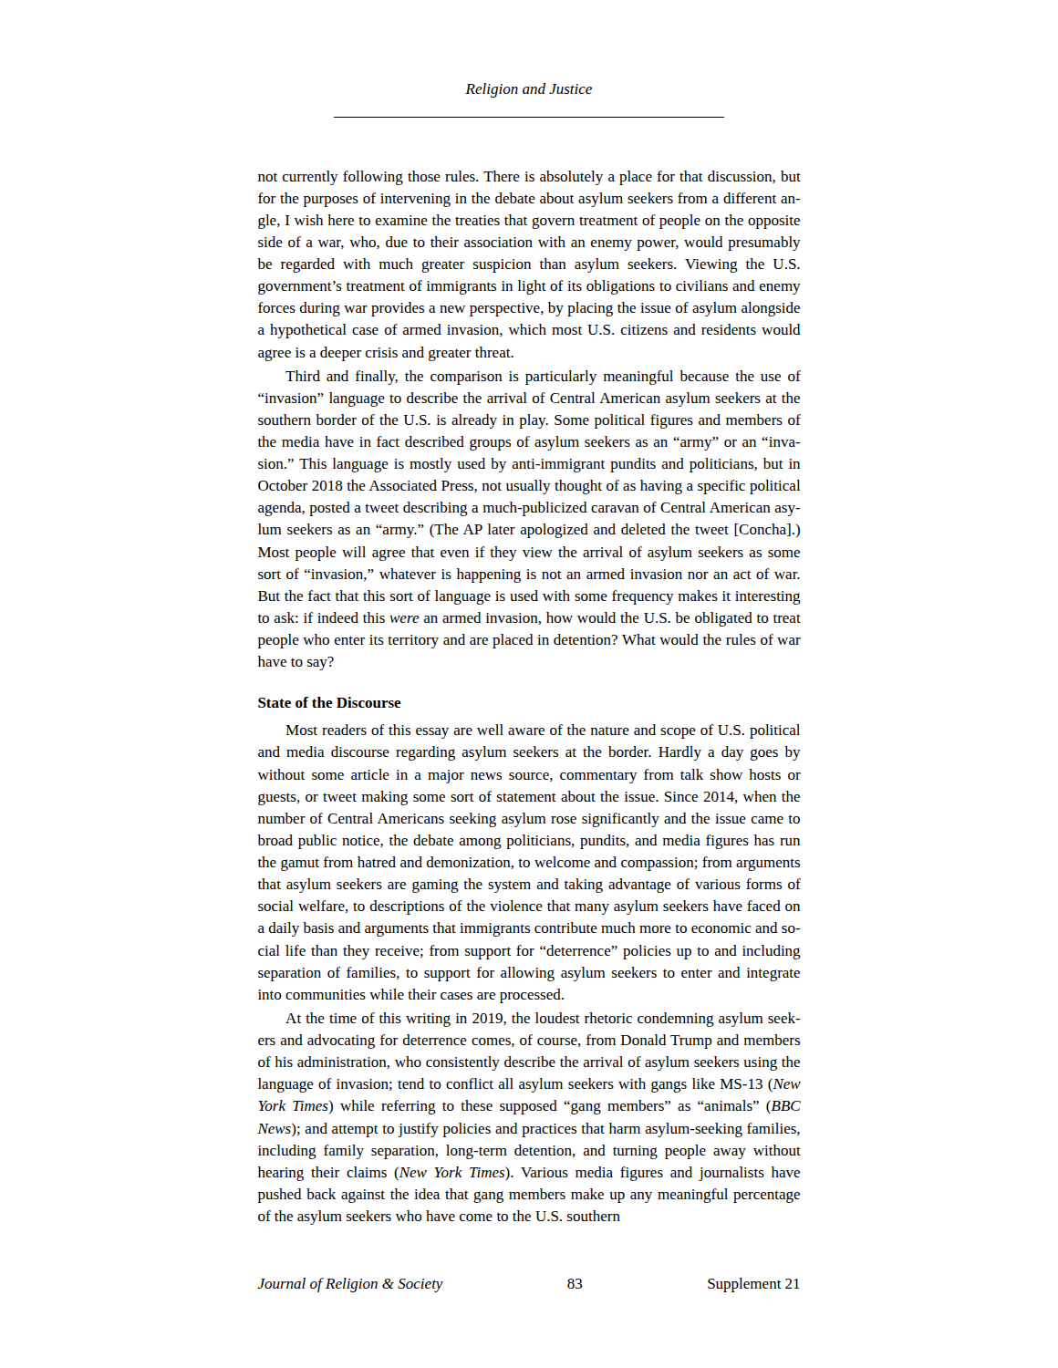Religion and Justice
not currently following those rules. There is absolutely a place for that discussion, but for the purposes of intervening in the debate about asylum seekers from a different angle, I wish here to examine the treaties that govern treatment of people on the opposite side of a war, who, due to their association with an enemy power, would presumably be regarded with much greater suspicion than asylum seekers. Viewing the U.S. government’s treatment of immigrants in light of its obligations to civilians and enemy forces during war provides a new perspective, by placing the issue of asylum alongside a hypothetical case of armed invasion, which most U.S. citizens and residents would agree is a deeper crisis and greater threat.
Third and finally, the comparison is particularly meaningful because the use of “invasion” language to describe the arrival of Central American asylum seekers at the southern border of the U.S. is already in play. Some political figures and members of the media have in fact described groups of asylum seekers as an “army” or an “invasion.” This language is mostly used by anti-immigrant pundits and politicians, but in October 2018 the Associated Press, not usually thought of as having a specific political agenda, posted a tweet describing a much-publicized caravan of Central American asylum seekers as an “army.” (The AP later apologized and deleted the tweet [Concha].) Most people will agree that even if they view the arrival of asylum seekers as some sort of “invasion,” whatever is happening is not an armed invasion nor an act of war. But the fact that this sort of language is used with some frequency makes it interesting to ask: if indeed this were an armed invasion, how would the U.S. be obligated to treat people who enter its territory and are placed in detention? What would the rules of war have to say?
State of the Discourse
Most readers of this essay are well aware of the nature and scope of U.S. political and media discourse regarding asylum seekers at the border. Hardly a day goes by without some article in a major news source, commentary from talk show hosts or guests, or tweet making some sort of statement about the issue. Since 2014, when the number of Central Americans seeking asylum rose significantly and the issue came to broad public notice, the debate among politicians, pundits, and media figures has run the gamut from hatred and demonization, to welcome and compassion; from arguments that asylum seekers are gaming the system and taking advantage of various forms of social welfare, to descriptions of the violence that many asylum seekers have faced on a daily basis and arguments that immigrants contribute much more to economic and social life than they receive; from support for “deterrence” policies up to and including separation of families, to support for allowing asylum seekers to enter and integrate into communities while their cases are processed.
At the time of this writing in 2019, the loudest rhetoric condemning asylum seekers and advocating for deterrence comes, of course, from Donald Trump and members of his administration, who consistently describe the arrival of asylum seekers using the language of invasion; tend to conflict all asylum seekers with gangs like MS-13 (New York Times) while referring to these supposed “gang members” as “animals” (BBC News); and attempt to justify policies and practices that harm asylum-seeking families, including family separation, long-term detention, and turning people away without hearing their claims (New York Times). Various media figures and journalists have pushed back against the idea that gang members make up any meaningful percentage of the asylum seekers who have come to the U.S. southern
Journal of Religion & Society 83 Supplement 21